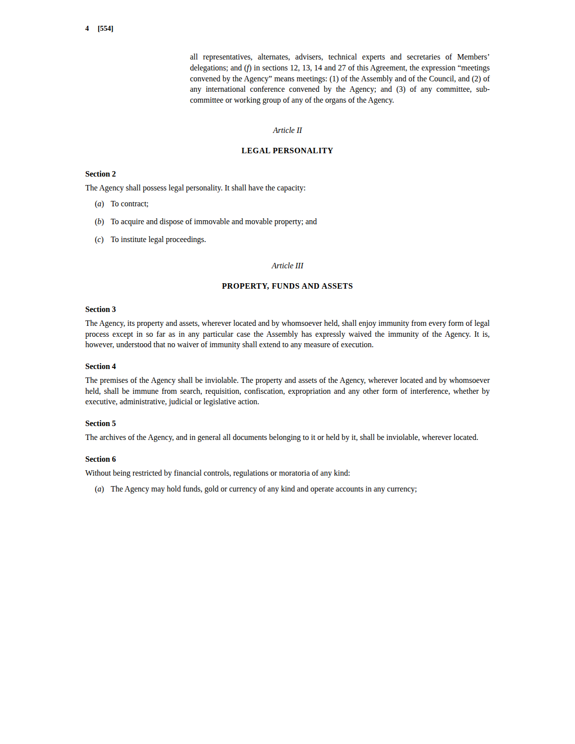4[554]
all representatives, alternates, advisers, technical experts and secretaries of Members’ delegations; and (f) in sections 12, 13, 14 and 27 of this Agreement, the expression “meetings convened by the Agency” means meetings: (1) of the Assembly and of the Council, and (2) of any international conference convened by the Agency; and (3) of any committee, sub-committee or working group of any of the organs of the Agency.
Article II
LEGAL PERSONALITY
Section 2
The Agency shall possess legal personality. It shall have the capacity:
(a) To contract;
(b) To acquire and dispose of immovable and movable property; and
(c) To institute legal proceedings.
Article III
PROPERTY, FUNDS AND ASSETS
Section 3
The Agency, its property and assets, wherever located and by whomsoever held, shall enjoy immunity from every form of legal process except in so far as in any particular case the Assembly has expressly waived the immunity of the Agency. It is, however, understood that no waiver of immunity shall extend to any measure of execution.
Section 4
The premises of the Agency shall be inviolable. The property and assets of the Agency, wherever located and by whomsoever held, shall be immune from search, requisition, confiscation, expropriation and any other form of interference, whether by executive, administrative, judicial or legislative action.
Section 5
The archives of the Agency, and in general all documents belonging to it or held by it, shall be inviolable, wherever located.
Section 6
Without being restricted by financial controls, regulations or moratoria of any kind:
(a) The Agency may hold funds, gold or currency of any kind and operate accounts in any currency;